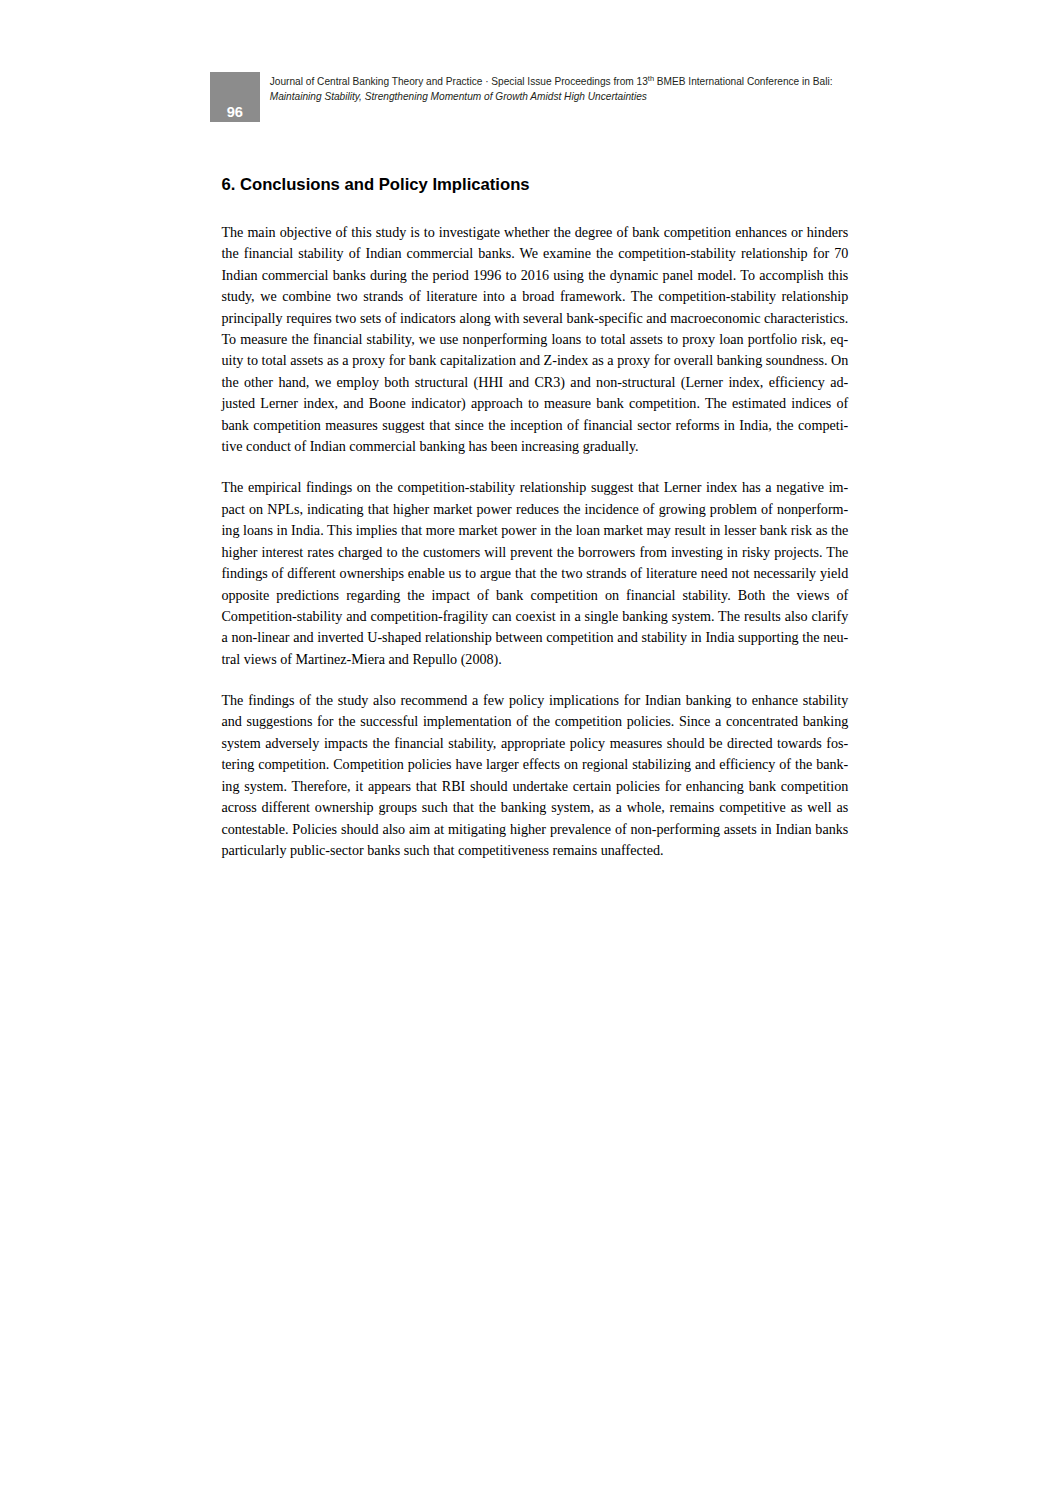96
Journal of Central Banking Theory and Practice · Special Issue Proceedings from 13th BMEB International Conference in Bali:
Maintaining Stability, Strengthening Momentum of Growth Amidst High Uncertainties
6. Conclusions and Policy Implications
The main objective of this study is to investigate whether the degree of bank competition enhances or hinders the financial stability of Indian commercial banks. We examine the competition-stability relationship for 70 Indian commercial banks during the period 1996 to 2016 using the dynamic panel model. To accomplish this study, we combine two strands of literature into a broad framework. The competition-stability relationship principally requires two sets of indicators along with several bank-specific and macroeconomic characteristics. To measure the financial stability, we use nonperforming loans to total assets to proxy loan portfolio risk, equity to total assets as a proxy for bank capitalization and Z-index as a proxy for overall banking soundness. On the other hand, we employ both structural (HHI and CR3) and non-structural (Lerner index, efficiency adjusted Lerner index, and Boone indicator) approach to measure bank competition. The estimated indices of bank competition measures suggest that since the inception of financial sector reforms in India, the competitive conduct of Indian commercial banking has been increasing gradually.
The empirical findings on the competition-stability relationship suggest that Lerner index has a negative impact on NPLs, indicating that higher market power reduces the incidence of growing problem of nonperforming loans in India. This implies that more market power in the loan market may result in lesser bank risk as the higher interest rates charged to the customers will prevent the borrowers from investing in risky projects. The findings of different ownerships enable us to argue that the two strands of literature need not necessarily yield opposite predictions regarding the impact of bank competition on financial stability. Both the views of Competition-stability and competition-fragility can coexist in a single banking system. The results also clarify a non-linear and inverted U-shaped relationship between competition and stability in India supporting the neutral views of Martinez-Miera and Repullo (2008).
The findings of the study also recommend a few policy implications for Indian banking to enhance stability and suggestions for the successful implementation of the competition policies. Since a concentrated banking system adversely impacts the financial stability, appropriate policy measures should be directed towards fostering competition. Competition policies have larger effects on regional stabilizing and efficiency of the banking system. Therefore, it appears that RBI should undertake certain policies for enhancing bank competition across different ownership groups such that the banking system, as a whole, remains competitive as well as contestable. Policies should also aim at mitigating higher prevalence of non-performing assets in Indian banks particularly public-sector banks such that competitiveness remains unaffected.